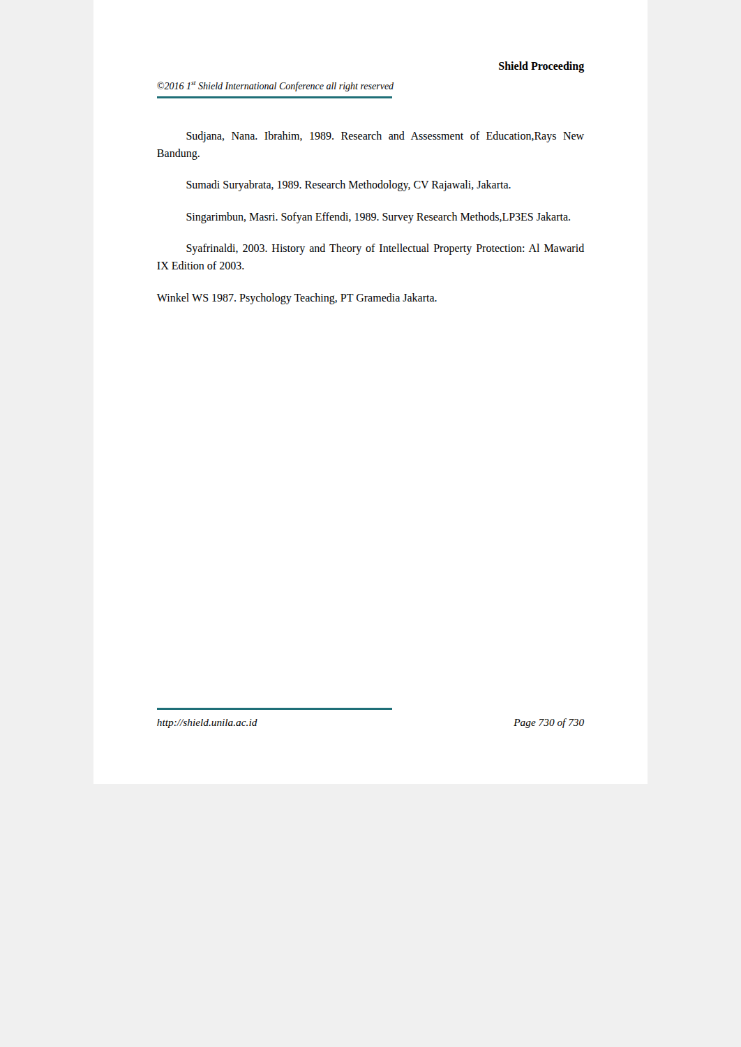Shield Proceeding
©2016 1st Shield International Conference all right reserved
Sudjana, Nana. Ibrahim, 1989. Research and Assessment of Education,Rays New Bandung.
Sumadi Suryabrata, 1989. Research Methodology, CV Rajawali, Jakarta.
Singarimbun, Masri. Sofyan Effendi, 1989. Survey Research Methods,LP3ES Jakarta.
Syafrinaldi, 2003. History and Theory of Intellectual Property Protection: Al Mawarid IX Edition of 2003.
Winkel WS 1987. Psychology Teaching, PT Gramedia Jakarta.
http://shield.unila.ac.id Page 730 of 730